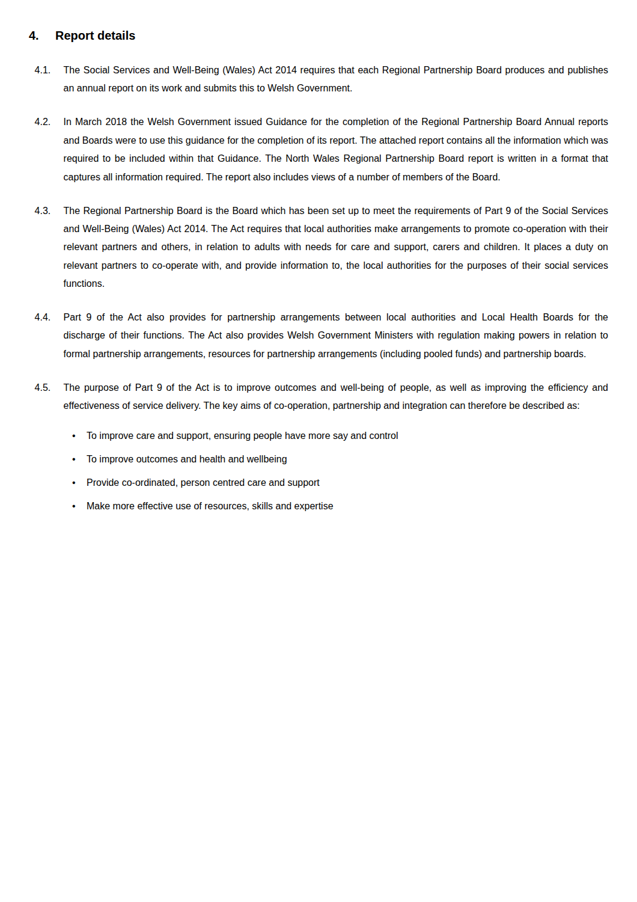4. Report details
4.1. The Social Services and Well-Being (Wales) Act 2014 requires that each Regional Partnership Board produces and publishes an annual report on its work and submits this to Welsh Government.
4.2. In March 2018 the Welsh Government issued Guidance for the completion of the Regional Partnership Board Annual reports and Boards were to use this guidance for the completion of its report. The attached report contains all the information which was required to be included within that Guidance. The North Wales Regional Partnership Board report is written in a format that captures all information required. The report also includes views of a number of members of the Board.
4.3. The Regional Partnership Board is the Board which has been set up to meet the requirements of Part 9 of the Social Services and Well-Being (Wales) Act 2014. The Act requires that local authorities make arrangements to promote co-operation with their relevant partners and others, in relation to adults with needs for care and support, carers and children. It places a duty on relevant partners to co-operate with, and provide information to, the local authorities for the purposes of their social services functions.
4.4. Part 9 of the Act also provides for partnership arrangements between local authorities and Local Health Boards for the discharge of their functions. The Act also provides Welsh Government Ministers with regulation making powers in relation to formal partnership arrangements, resources for partnership arrangements (including pooled funds) and partnership boards.
4.5. The purpose of Part 9 of the Act is to improve outcomes and well-being of people, as well as improving the efficiency and effectiveness of service delivery. The key aims of co-operation, partnership and integration can therefore be described as:
To improve care and support, ensuring people have more say and control
To improve outcomes and health and wellbeing
Provide co-ordinated, person centred care and support
Make more effective use of resources, skills and expertise